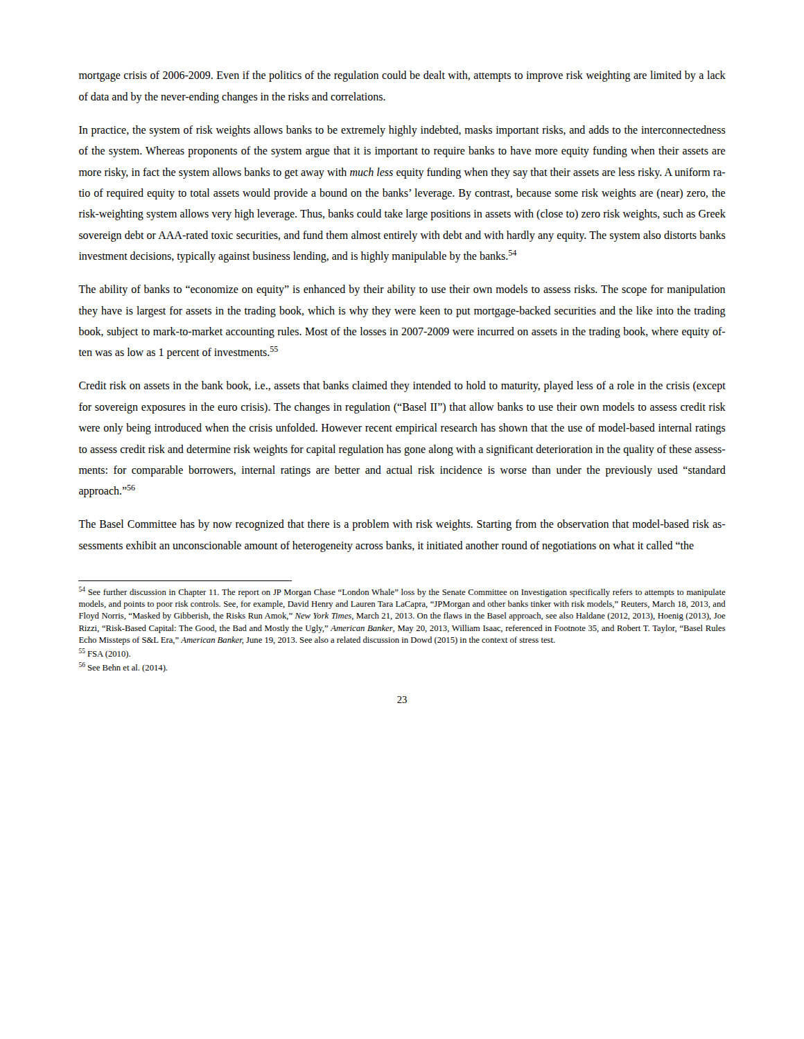mortgage crisis of 2006-2009. Even if the politics of the regulation could be dealt with, attempts to improve risk weighting are limited by a lack of data and by the never-ending changes in the risks and correlations.
In practice, the system of risk weights allows banks to be extremely highly indebted, masks important risks, and adds to the interconnectedness of the system. Whereas proponents of the system argue that it is important to require banks to have more equity funding when their assets are more risky, in fact the system allows banks to get away with much less equity funding when they say that their assets are less risky. A uniform ratio of required equity to total assets would provide a bound on the banks’ leverage. By contrast, because some risk weights are (near) zero, the risk-weighting system allows very high leverage. Thus, banks could take large positions in assets with (close to) zero risk weights, such as Greek sovereign debt or AAA-rated toxic securities, and fund them almost entirely with debt and with hardly any equity. The system also distorts banks investment decisions, typically against business lending, and is highly manipulable by the banks.54
The ability of banks to “economize on equity” is enhanced by their ability to use their own models to assess risks. The scope for manipulation they have is largest for assets in the trading book, which is why they were keen to put mortgage-backed securities and the like into the trading book, subject to mark-to-market accounting rules. Most of the losses in 2007-2009 were incurred on assets in the trading book, where equity often was as low as 1 percent of investments.55
Credit risk on assets in the bank book, i.e., assets that banks claimed they intended to hold to maturity, played less of a role in the crisis (except for sovereign exposures in the euro crisis). The changes in regulation (“Basel II”) that allow banks to use their own models to assess credit risk were only being introduced when the crisis unfolded. However recent empirical research has shown that the use of model-based internal ratings to assess credit risk and determine risk weights for capital regulation has gone along with a significant deterioration in the quality of these assessments: for comparable borrowers, internal ratings are better and actual risk incidence is worse than under the previously used “standard approach.”56
The Basel Committee has by now recognized that there is a problem with risk weights. Starting from the observation that model-based risk assessments exhibit an unconscionable amount of heterogeneity across banks, it initiated another round of negotiations on what it called “the
54 See further discussion in Chapter 11. The report on JP Morgan Chase “London Whale” loss by the Senate Committee on Investigation specifically refers to attempts to manipulate models, and points to poor risk controls. See, for example, David Henry and Lauren Tara LaCapra, “JPMorgan and other banks tinker with risk models,” Reuters, March 18, 2013, and Floyd Norris, “Masked by Gibberish, the Risks Run Amok,” New York Times, March 21, 2013. On the flaws in the Basel approach, see also Haldane (2012, 2013), Hoenig (2013), Joe Rizzi, “Risk-Based Capital: The Good, the Bad and Mostly the Ugly,” American Banker, May 20, 2013, William Isaac, referenced in Footnote 35, and Robert T. Taylor, “Basel Rules Echo Missteps of S&L Era,” American Banker, June 19, 2013. See also a related discussion in Dowd (2015) in the context of stress test.
55 FSA (2010).
56 See Behn et al. (2014).
23